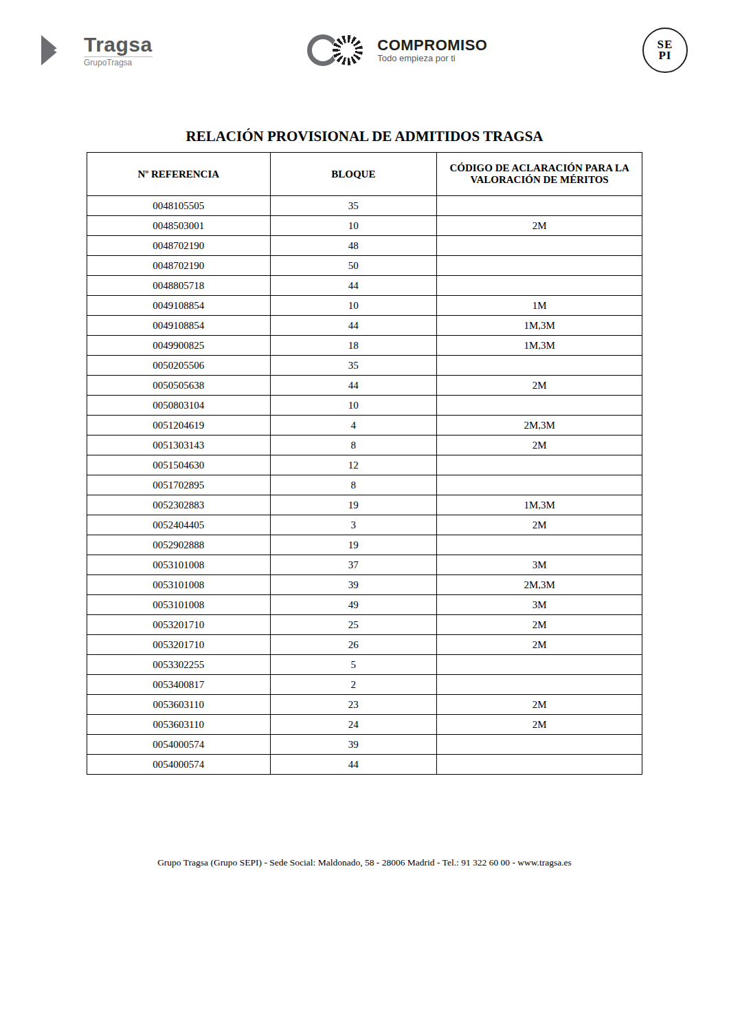Tragsa
GrupoTragsa
COMPROMISO
Todo empieza por ti
SE
PI
RELACIÓN PROVISIONAL DE ADMITIDOS TRAGSA
| Nº REFERENCIA | BLOQUE | CÓDIGO DE ACLARACIÓN PARA LA VALORACIÓN DE MÉRITOS |
| --- | --- | --- |
| 0048105505 | 35 | |
| 0048503001 | 10 | 2M |
| 0048702190 | 48 | |
| 0048702190 | 50 | |
| 0048805718 | 44 | |
| 0049108854 | 10 | 1M |
| 0049108854 | 44 | 1M,3M |
| 0049900825 | 18 | 1M,3M |
| 0050205506 | 35 | |
| 0050505638 | 44 | 2M |
| 0050803104 | 10 | |
| 0051204619 | 4 | 2M,3M |
| 0051303143 | 8 | 2M |
| 0051504630 | 12 | |
| 0051702895 | 8 | |
| 0052302883 | 19 | 1M,3M |
| 0052404405 | 3 | 2M |
| 0052902888 | 19 | |
| 0053101008 | 37 | 3M |
| 0053101008 | 39 | 2M,3M |
| 0053101008 | 49 | 3M |
| 0053201710 | 25 | 2M |
| 0053201710 | 26 | 2M |
| 0053302255 | 5 | |
| 0053400817 | 2 | |
| 0053603110 | 23 | 2M |
| 0053603110 | 24 | 2M |
| 0054000574 | 39 | |
| 0054000574 | 44 | |
Grupo Tragsa (Grupo SEPI) - Sede Social: Maldonado, 58 - 28006 Madrid - Tel.: 91 322 60 00 - www.tragsa.es